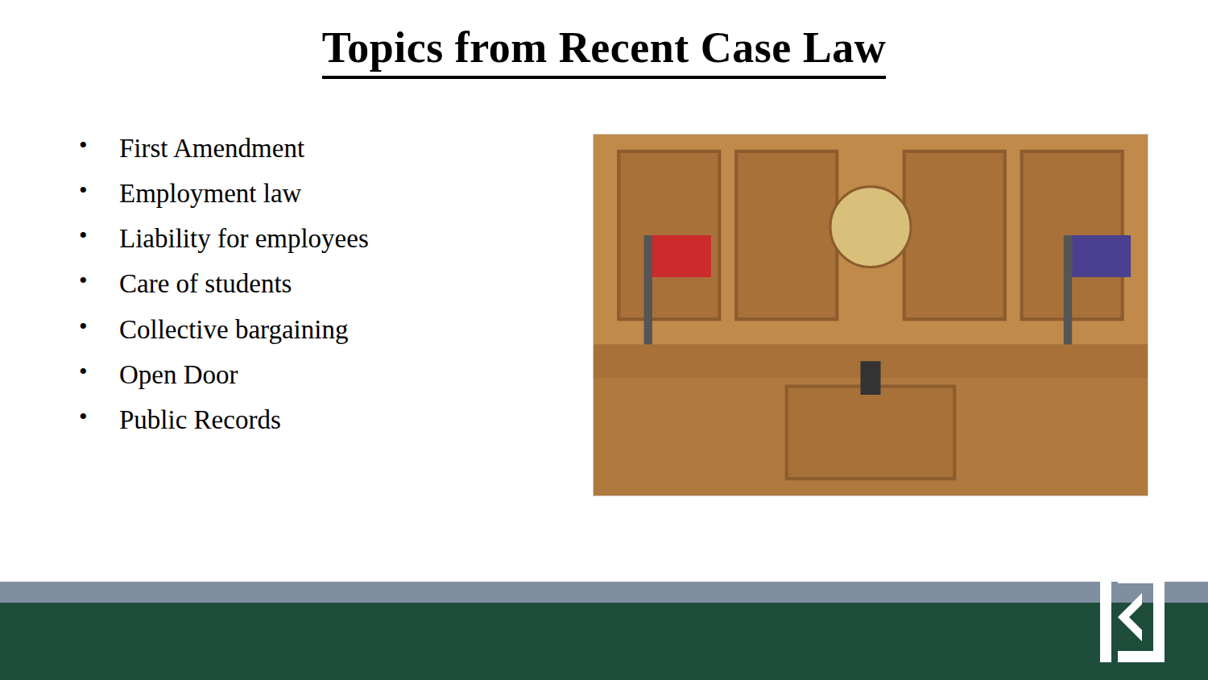Topics from Recent Case Law
First Amendment
Employment law
Liability for employees
Care of students
Collective bargaining
Open Door
Public Records